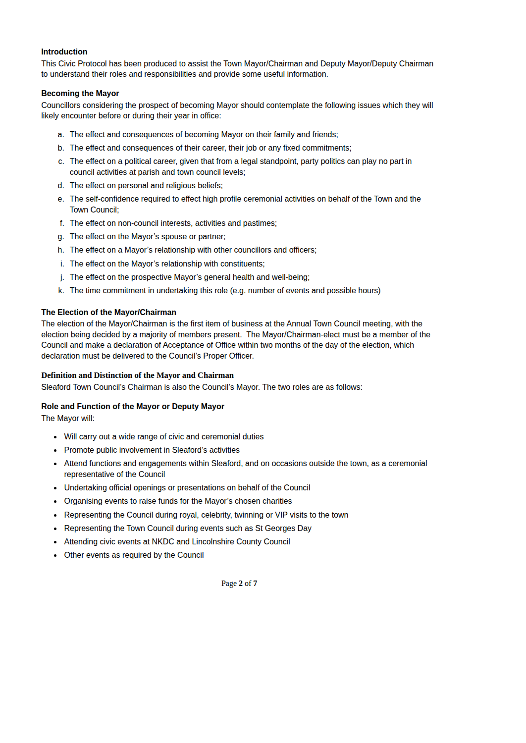Introduction
This Civic Protocol has been produced to assist the Town Mayor/Chairman and Deputy Mayor/Deputy Chairman to understand their roles and responsibilities and provide some useful information.
Becoming the Mayor
Councillors considering the prospect of becoming Mayor should contemplate the following issues which they will likely encounter before or during their year in office:
The effect and consequences of becoming Mayor on their family and friends;
The effect and consequences of their career, their job or any fixed commitments;
The effect on a political career, given that from a legal standpoint, party politics can play no part in council activities at parish and town council levels;
The effect on personal and religious beliefs;
The self-confidence required to effect high profile ceremonial activities on behalf of the Town and the Town Council;
The effect on non-council interests, activities and pastimes;
The effect on the Mayor’s spouse or partner;
The effect on a Mayor’s relationship with other councillors and officers;
The effect on the Mayor’s relationship with constituents;
The effect on the prospective Mayor’s general health and well-being;
The time commitment in undertaking this role (e.g. number of events and possible hours)
The Election of the Mayor/Chairman
The election of the Mayor/Chairman is the first item of business at the Annual Town Council meeting, with the election being decided by a majority of members present. The Mayor/Chairman-elect must be a member of the Council and make a declaration of Acceptance of Office within two months of the day of the election, which declaration must be delivered to the Council’s Proper Officer.
Definition and Distinction of the Mayor and Chairman
Sleaford Town Council’s Chairman is also the Council’s Mayor. The two roles are as follows:
Role and Function of the Mayor or Deputy Mayor
The Mayor will:
Will carry out a wide range of civic and ceremonial duties
Promote public involvement in Sleaford’s activities
Attend functions and engagements within Sleaford, and on occasions outside the town, as a ceremonial representative of the Council
Undertaking official openings or presentations on behalf of the Council
Organising events to raise funds for the Mayor’s chosen charities
Representing the Council during royal, celebrity, twinning or VIP visits to the town
Representing the Town Council during events such as St Georges Day
Attending civic events at NKDC and Lincolnshire County Council
Other events as required by the Council
Page 2 of 7